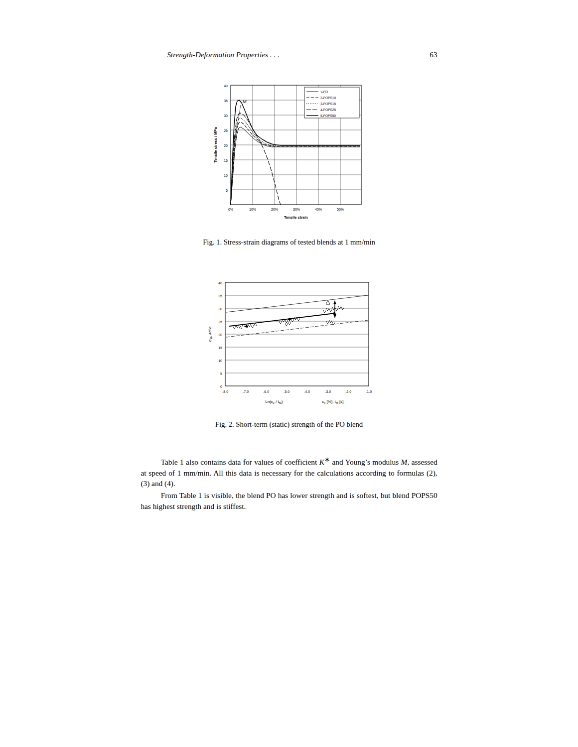Strength-Deformation Properties . . . 63
40 35 30 25 20 15 10 5 0% 10% 20% 30% 40% 50% Tensile stress / MPa Tensile strain 1-PO 2-POPS10 3-POPS15 4-POPS25 5-POPS50 M
Fig. 1. Stress-strain diagrams of tested blends at 1 mm/min
40 35 30 25 20 15 10 5 0 -8.0 -7.0 -6.0 -5.0 -4.0 -3.0 -2.0 -1.0 σM, MPa Ln(εe / tM) εe [%], tM [s]
Fig. 2. Short-term (static) strength of the PO blend
Table 1 also contains data for values of coefficient K∗ and Young’s modulus M, assessed at speed of 1 mm/min. All this data is necessary for the calculations according to formulas (2), (3) and (4).
From Table 1 is visible, the blend PO has lower strength and is softest, but blend POPS50 has highest strength and is stiffest.